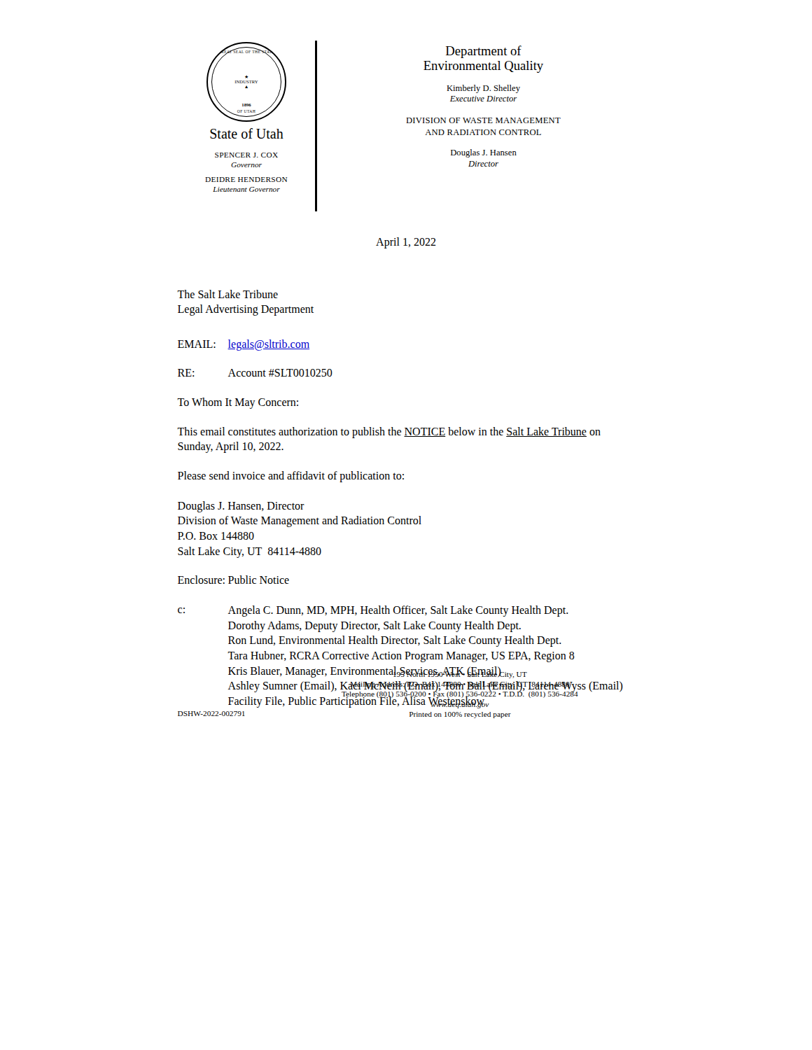GREAT SEAL OF THE STATE
★
INDUSTRY
▲
1896
OF UTAH
State of Utah
SPENCER J. COX
Governor
DEIDRE HENDERSON
Lieutenant Governor
Department of
Environmental Quality
Kimberly D. Shelley
Executive Director
DIVISION OF WASTE MANAGEMENT
AND RADIATION CONTROL
Douglas J. Hansen
Director
April 1, 2022
The Salt Lake Tribune
Legal Advertising Department
EMAIL:
legals@sltrib.com
RE:
Account #SLT0010250
To Whom It May Concern:
This email constitutes authorization to publish the NOTICE below in the Salt Lake Tribune on Sunday, April 10, 2022.
Please send invoice and affidavit of publication to:
Douglas J. Hansen, Director
Division of Waste Management and Radiation Control
P.O. Box 144880
Salt Lake City, UT 84114-4880
Enclosure:
Public Notice
c:
Angela C. Dunn, MD, MPH, Health Officer, Salt Lake County Health Dept.
Dorothy Adams, Deputy Director, Salt Lake County Health Dept.
Ron Lund, Environmental Health Director, Salt Lake County Health Dept.
Tara Hubner, RCRA Corrective Action Program Manager, US EPA, Region 8
Kris Blauer, Manager, Environmental Services, ATK (Email)
Ashley Sumner (Email), Kaci McNeill (Email), Tom Ball (Email), Larene Wyss (Email)
Facility File, Public Participation File, Alisa Westenskow
DSHW-2022-002791
195 North 1950 West • Salt Lake City, UT
Mailing Address: P.O. Box 144880 • Salt Lake City, UT 84114-4880
Telephone (801) 536-0200 • Fax (801) 536-0222 • T.D.D. (801) 536-4284
www.deq.utah.gov
Printed on 100% recycled paper